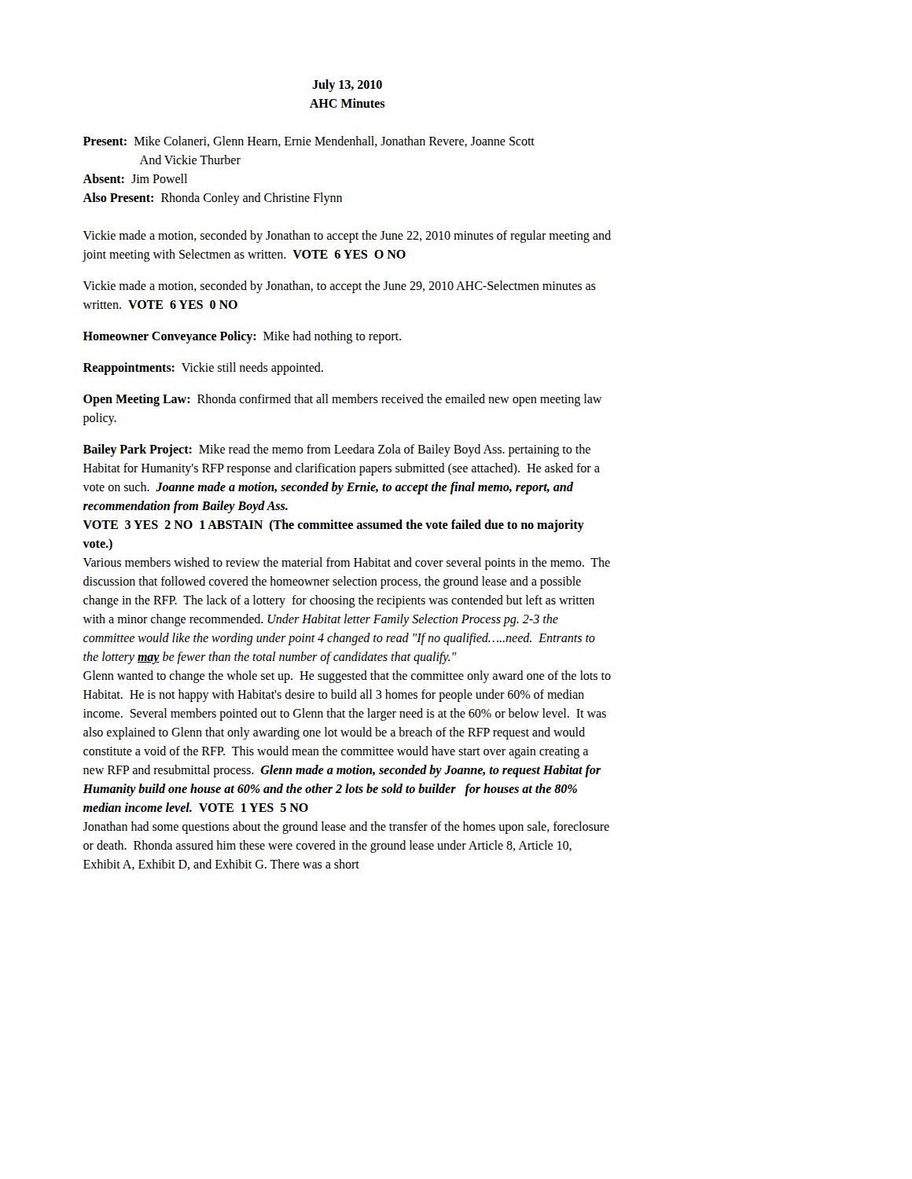July 13, 2010
AHC Minutes
Present: Mike Colaneri, Glenn Hearn, Ernie Mendenhall, Jonathan Revere, Joanne Scott
And Vickie Thurber
Absent: Jim Powell
Also Present: Rhonda Conley and Christine Flynn
Vickie made a motion, seconded by Jonathan to accept the June 22, 2010 minutes of regular meeting and joint meeting with Selectmen as written. VOTE 6 YES O NO
Vickie made a motion, seconded by Jonathan, to accept the June 29, 2010 AHC-Selectmen minutes as written. VOTE 6 YES 0 NO
Homeowner Conveyance Policy: Mike had nothing to report.
Reappointments: Vickie still needs appointed.
Open Meeting Law: Rhonda confirmed that all members received the emailed new open meeting law policy.
Bailey Park Project: Mike read the memo from Leedara Zola of Bailey Boyd Ass. pertaining to the Habitat for Humanity's RFP response and clarification papers submitted (see attached). He asked for a vote on such. Joanne made a motion, seconded by Ernie, to accept the final memo, report, and recommendation from Bailey Boyd Ass.
VOTE 3 YES 2 NO 1 ABSTAIN (The committee assumed the vote failed due to no majority vote.)
Various members wished to review the material from Habitat and cover several points in the memo. The discussion that followed covered the homeowner selection process, the ground lease and a possible change in the RFP. The lack of a lottery for choosing the recipients was contended but left as written with a minor change recommended. Under Habitat letter Family Selection Process pg. 2-3 the committee would like the wording under point 4 changed to read "If no qualified…..need. Entrants to the lottery may be fewer than the total number of candidates that qualify."
Glenn wanted to change the whole set up. He suggested that the committee only award one of the lots to Habitat. He is not happy with Habitat's desire to build all 3 homes for people under 60% of median income. Several members pointed out to Glenn that the larger need is at the 60% or below level. It was also explained to Glenn that only awarding one lot would be a breach of the RFP request and would constitute a void of the RFP. This would mean the committee would have start over again creating a new RFP and resubmittal process. Glenn made a motion, seconded by Joanne, to request Habitat for Humanity build one house at 60% and the other 2 lots be sold to builder for houses at the 80% median income level. VOTE 1 YES 5 NO
Jonathan had some questions about the ground lease and the transfer of the homes upon sale, foreclosure or death. Rhonda assured him these were covered in the ground lease under Article 8, Article 10, Exhibit A, Exhibit D, and Exhibit G. There was a short